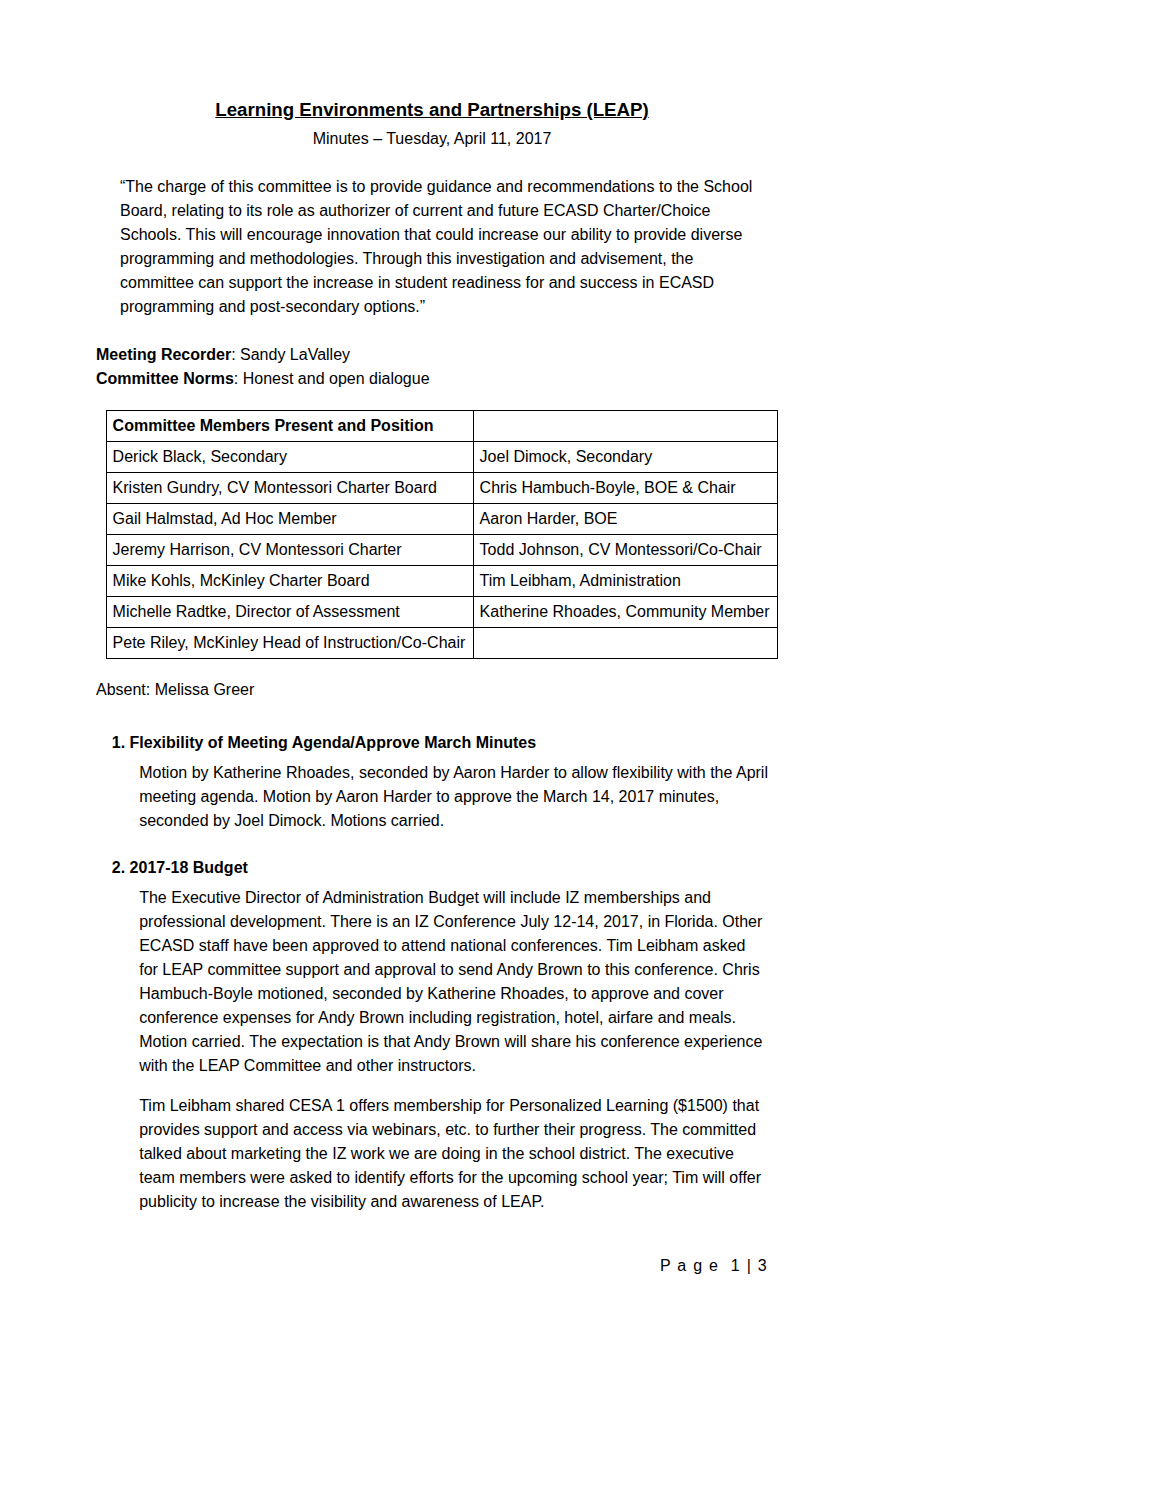Learning Environments and Partnerships (LEAP)
Minutes – Tuesday, April 11, 2017
“The charge of this committee is to provide guidance and recommendations to the School Board, relating to its role as authorizer of current and future ECASD Charter/Choice Schools. This will encourage innovation that could increase our ability to provide diverse programming and methodologies. Through this investigation and advisement, the committee can support the increase in student readiness for and success in ECASD programming and post-secondary options.”
Meeting Recorder: Sandy LaValley
Committee Norms: Honest and open dialogue
| Committee Members Present and Position | |
| --- | --- |
| Derick Black, Secondary | Joel Dimock, Secondary |
| Kristen Gundry, CV Montessori Charter Board | Chris Hambuch-Boyle, BOE & Chair |
| Gail Halmstad, Ad Hoc Member | Aaron Harder, BOE |
| Jeremy Harrison, CV Montessori Charter | Todd Johnson, CV Montessori/Co-Chair |
| Mike Kohls, McKinley Charter Board | Tim Leibham, Administration |
| Michelle Radtke, Director of Assessment | Katherine Rhoades, Community Member |
| Pete Riley, McKinley Head of Instruction/Co-Chair | |
Absent: Melissa Greer
Flexibility of Meeting Agenda/Approve March Minutes
Motion by Katherine Rhoades, seconded by Aaron Harder to allow flexibility with the April meeting agenda. Motion by Aaron Harder to approve the March 14, 2017 minutes, seconded by Joel Dimock. Motions carried.
2017-18 Budget
The Executive Director of Administration Budget will include IZ memberships and professional development. There is an IZ Conference July 12-14, 2017, in Florida. Other ECASD staff have been approved to attend national conferences. Tim Leibham asked for LEAP committee support and approval to send Andy Brown to this conference. Chris Hambuch-Boyle motioned, seconded by Katherine Rhoades, to approve and cover conference expenses for Andy Brown including registration, hotel, airfare and meals. Motion carried. The expectation is that Andy Brown will share his conference experience with the LEAP Committee and other instructors.
Tim Leibham shared CESA 1 offers membership for Personalized Learning ($1500) that provides support and access via webinars, etc. to further their progress. The committed talked about marketing the IZ work we are doing in the school district. The executive team members were asked to identify efforts for the upcoming school year; Tim will offer publicity to increase the visibility and awareness of LEAP.
P a g e 1 | 3